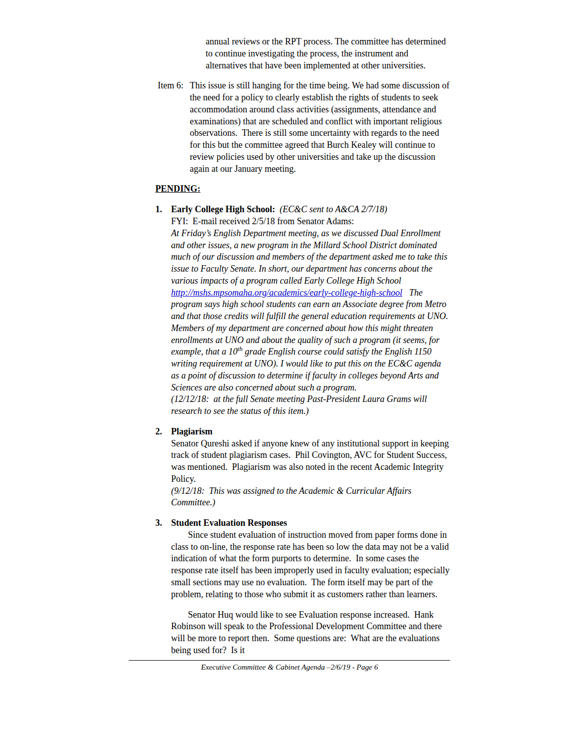annual reviews or the RPT process. The committee has determined to continue investigating the process, the instrument and alternatives that have been implemented at other universities.
Item 6:
This issue is still hanging for the time being. We had some discussion of the need for a policy to clearly establish the rights of students to seek accommodation around class activities (assignments, attendance and examinations) that are scheduled and conflict with important religious observations. There is still some uncertainty with regards to the need for this but the committee agreed that Burch Kealey will continue to review policies used by other universities and take up the discussion again at our January meeting.
PENDING:
Early College High School: (EC&C sent to A&CA 2/7/18)
FYI: E-mail received 2/5/18 from Senator Adams:
At Friday’s English Department meeting, as we discussed Dual Enrollment and other issues, a new program in the Millard School District dominated much of our discussion and members of the department asked me to take this issue to Faculty Senate. In short, our department has concerns about the various impacts of a program called Early College High School http://mshs.mpsomaha.org/academics/early-college-high-school The program says high school students can earn an Associate degree from Metro and that those credits will fulfill the general education requirements at UNO. Members of my department are concerned about how this might threaten enrollments at UNO and about the quality of such a program (it seems, for example, that a 10th grade English course could satisfy the English 1150 writing requirement at UNO). I would like to put this on the EC&C agenda as a point of discussion to determine if faculty in colleges beyond Arts and Sciences are also concerned about such a program.
(12/12/18: at the full Senate meeting Past-President Laura Grams will research to see the status of this item.)
Plagiarism
Senator Qureshi asked if anyone knew of any institutional support in keeping track of student plagiarism cases. Phil Covington, AVC for Student Success, was mentioned. Plagiarism was also noted in the recent Academic Integrity Policy.
(9/12/18: This was assigned to the Academic & Curricular Affairs Committee.)
Student Evaluation Responses
Since student evaluation of instruction moved from paper forms done in class to on-line, the response rate has been so low the data may not be a valid indication of what the form purports to determine. In some cases the response rate itself has been improperly used in faculty evaluation; especially small sections may use no evaluation. The form itself may be part of the problem, relating to those who submit it as customers rather than learners.
Senator Huq would like to see Evaluation response increased. Hank Robinson will speak to the Professional Development Committee and there will be more to report then. Some questions are: What are the evaluations being used for? Is it
Executive Committee & Cabinet Agenda –2/6/19 - Page 6